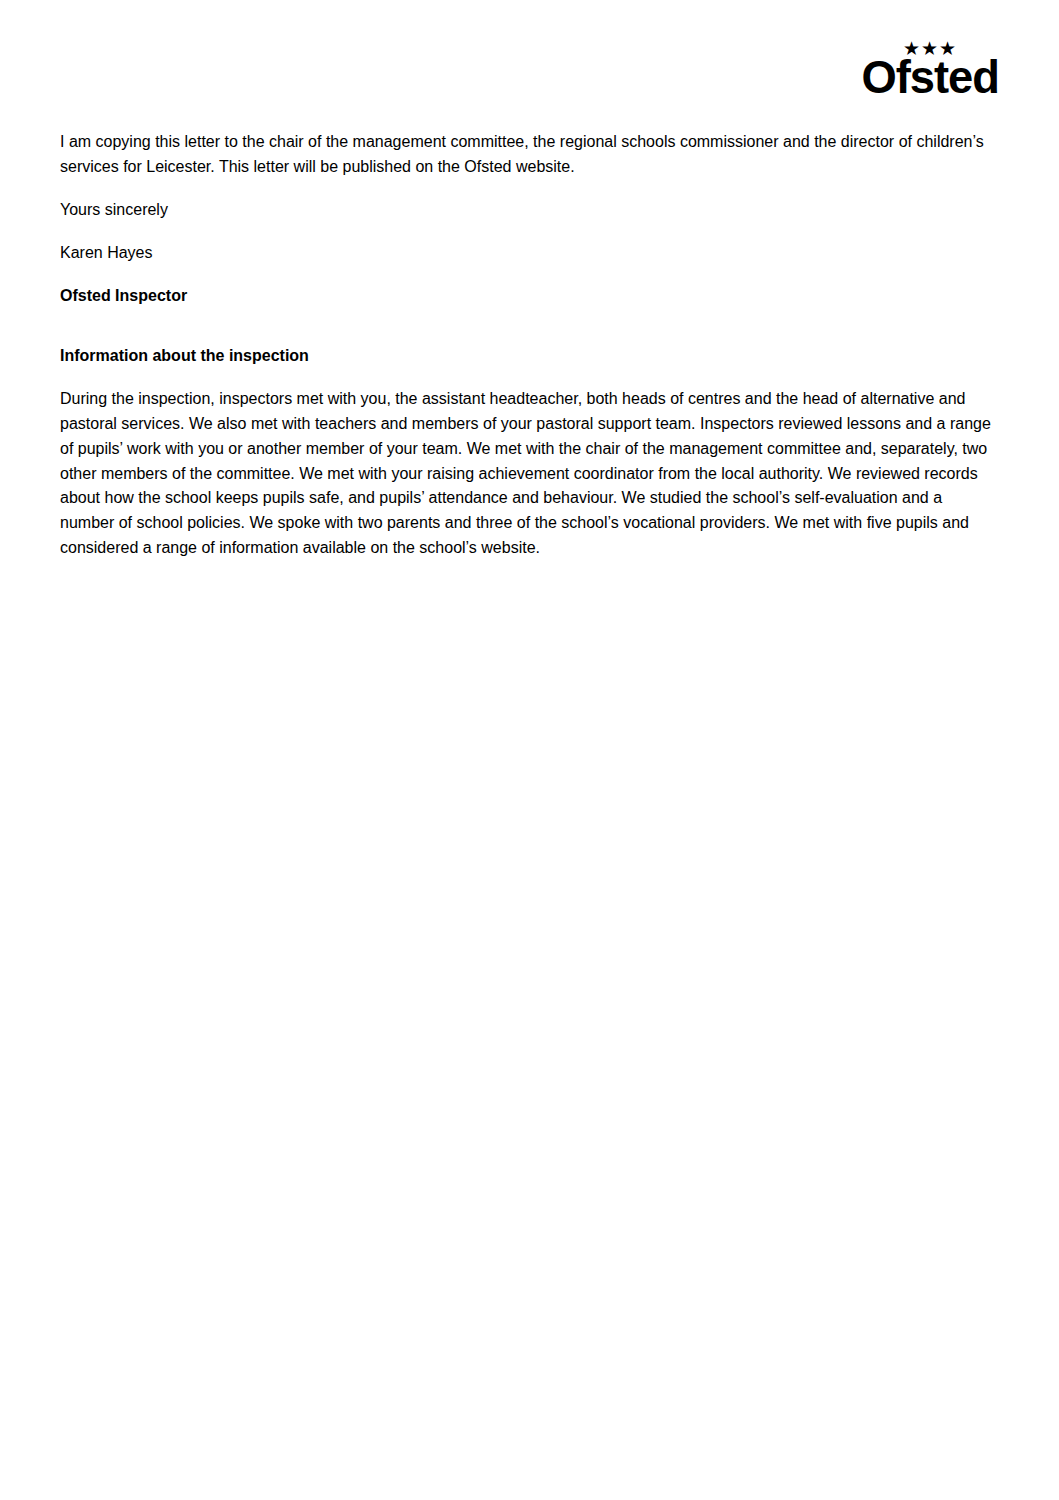★★★
Ofsted
I am copying this letter to the chair of the management committee, the regional schools commissioner and the director of children’s services for Leicester. This letter will be published on the Ofsted website.
Yours sincerely
Karen Hayes
Ofsted Inspector
Information about the inspection
During the inspection, inspectors met with you, the assistant headteacher, both heads of centres and the head of alternative and pastoral services. We also met with teachers and members of your pastoral support team. Inspectors reviewed lessons and a range of pupils’ work with you or another member of your team. We met with the chair of the management committee and, separately, two other members of the committee. We met with your raising achievement coordinator from the local authority. We reviewed records about how the school keeps pupils safe, and pupils’ attendance and behaviour. We studied the school’s self-evaluation and a number of school policies. We spoke with two parents and three of the school’s vocational providers. We met with five pupils and considered a range of information available on the school’s website.